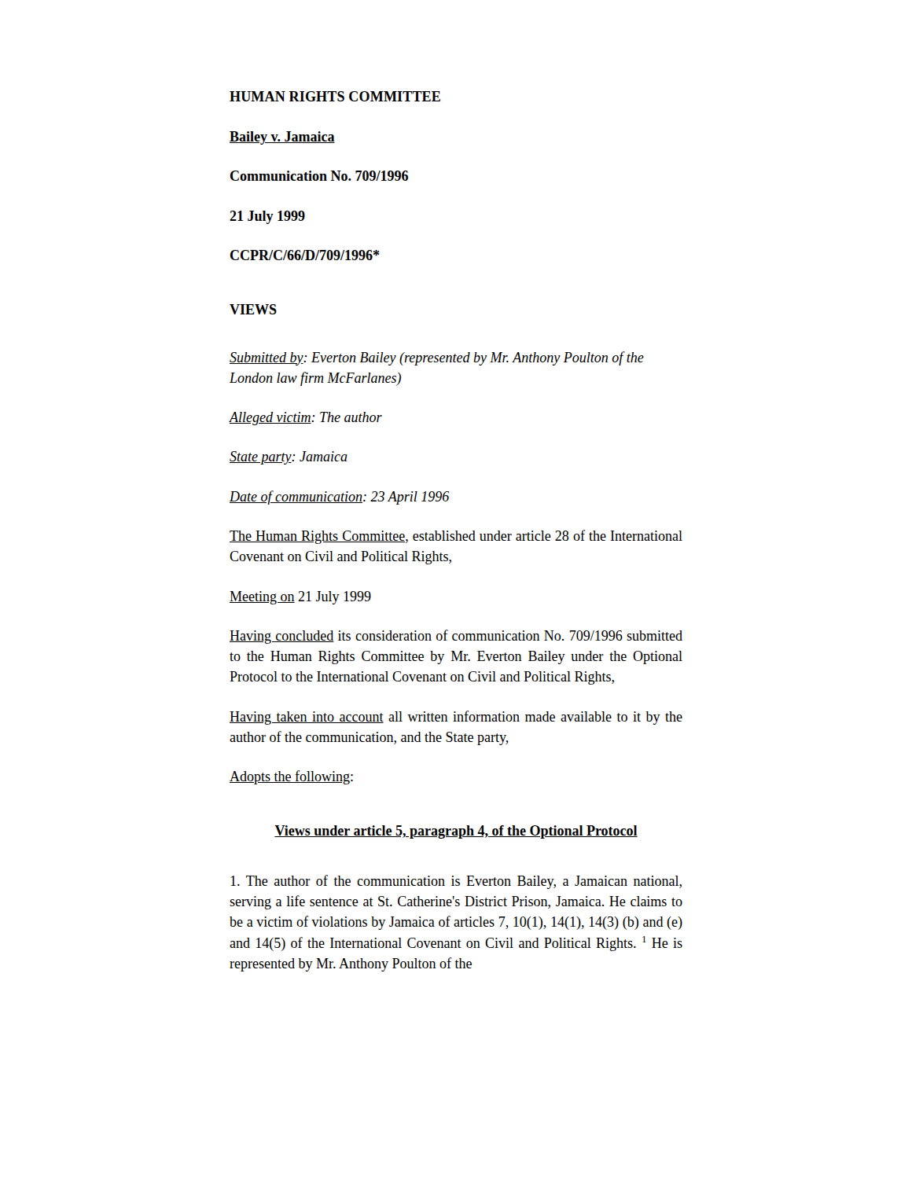HUMAN RIGHTS COMMITTEE
Bailey v. Jamaica
Communication No. 709/1996
21 July 1999
CCPR/C/66/D/709/1996*
VIEWS
Submitted by: Everton Bailey (represented by Mr. Anthony Poulton of the London law firm McFarlanes)
Alleged victim: The author
State party: Jamaica
Date of communication: 23 April 1996
The Human Rights Committee, established under article 28 of the International Covenant on Civil and Political Rights,
Meeting on 21 July 1999
Having concluded its consideration of communication No. 709/1996 submitted to the Human Rights Committee by Mr. Everton Bailey under the Optional Protocol to the International Covenant on Civil and Political Rights,
Having taken into account all written information made available to it by the author of the communication, and the State party,
Adopts the following:
Views under article 5, paragraph 4, of the Optional Protocol
1. The author of the communication is Everton Bailey, a Jamaican national, serving a life sentence at St. Catherine's District Prison, Jamaica. He claims to be a victim of violations by Jamaica of articles 7, 10(1), 14(1), 14(3) (b) and (e) and 14(5) of the International Covenant on Civil and Political Rights. 1 He is represented by Mr. Anthony Poulton of the